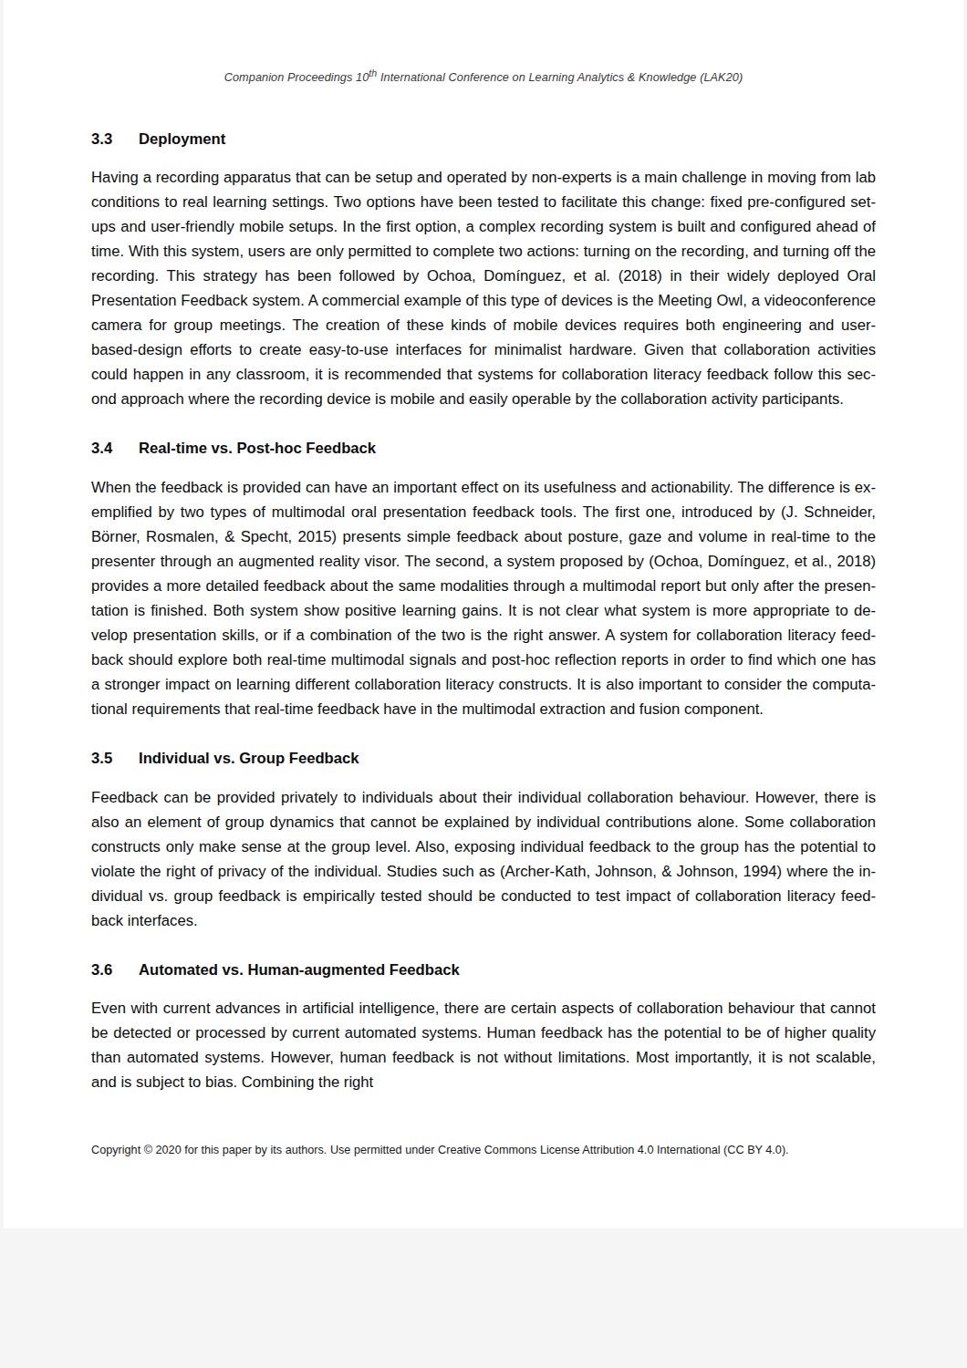Companion Proceedings 10th International Conference on Learning Analytics & Knowledge (LAK20)
3.3 Deployment
Having a recording apparatus that can be setup and operated by non-experts is a main challenge in moving from lab conditions to real learning settings. Two options have been tested to facilitate this change: fixed pre-configured setups and user-friendly mobile setups. In the first option, a complex recording system is built and configured ahead of time. With this system, users are only permitted to complete two actions: turning on the recording, and turning off the recording. This strategy has been followed by Ochoa, Domínguez, et al. (2018) in their widely deployed Oral Presentation Feedback system. A commercial example of this type of devices is the Meeting Owl, a videoconference camera for group meetings. The creation of these kinds of mobile devices requires both engineering and user-based-design efforts to create easy-to-use interfaces for minimalist hardware. Given that collaboration activities could happen in any classroom, it is recommended that systems for collaboration literacy feedback follow this second approach where the recording device is mobile and easily operable by the collaboration activity participants.
3.4 Real-time vs. Post-hoc Feedback
When the feedback is provided can have an important effect on its usefulness and actionability. The difference is exemplified by two types of multimodal oral presentation feedback tools. The first one, introduced by (J. Schneider, Börner, Rosmalen, & Specht, 2015) presents simple feedback about posture, gaze and volume in real-time to the presenter through an augmented reality visor. The second, a system proposed by (Ochoa, Domínguez, et al., 2018) provides a more detailed feedback about the same modalities through a multimodal report but only after the presentation is finished. Both system show positive learning gains. It is not clear what system is more appropriate to develop presentation skills, or if a combination of the two is the right answer. A system for collaboration literacy feedback should explore both real-time multimodal signals and post-hoc reflection reports in order to find which one has a stronger impact on learning different collaboration literacy constructs. It is also important to consider the computational requirements that real-time feedback have in the multimodal extraction and fusion component.
3.5 Individual vs. Group Feedback
Feedback can be provided privately to individuals about their individual collaboration behaviour. However, there is also an element of group dynamics that cannot be explained by individual contributions alone. Some collaboration constructs only make sense at the group level. Also, exposing individual feedback to the group has the potential to violate the right of privacy of the individual. Studies such as (Archer-Kath, Johnson, & Johnson, 1994) where the individual vs. group feedback is empirically tested should be conducted to test impact of collaboration literacy feedback interfaces.
3.6 Automated vs. Human-augmented Feedback
Even with current advances in artificial intelligence, there are certain aspects of collaboration behaviour that cannot be detected or processed by current automated systems. Human feedback has the potential to be of higher quality than automated systems. However, human feedback is not without limitations. Most importantly, it is not scalable, and is subject to bias. Combining the right
Copyright © 2020 for this paper by its authors. Use permitted under Creative Commons License Attribution 4.0 International (CC BY 4.0).